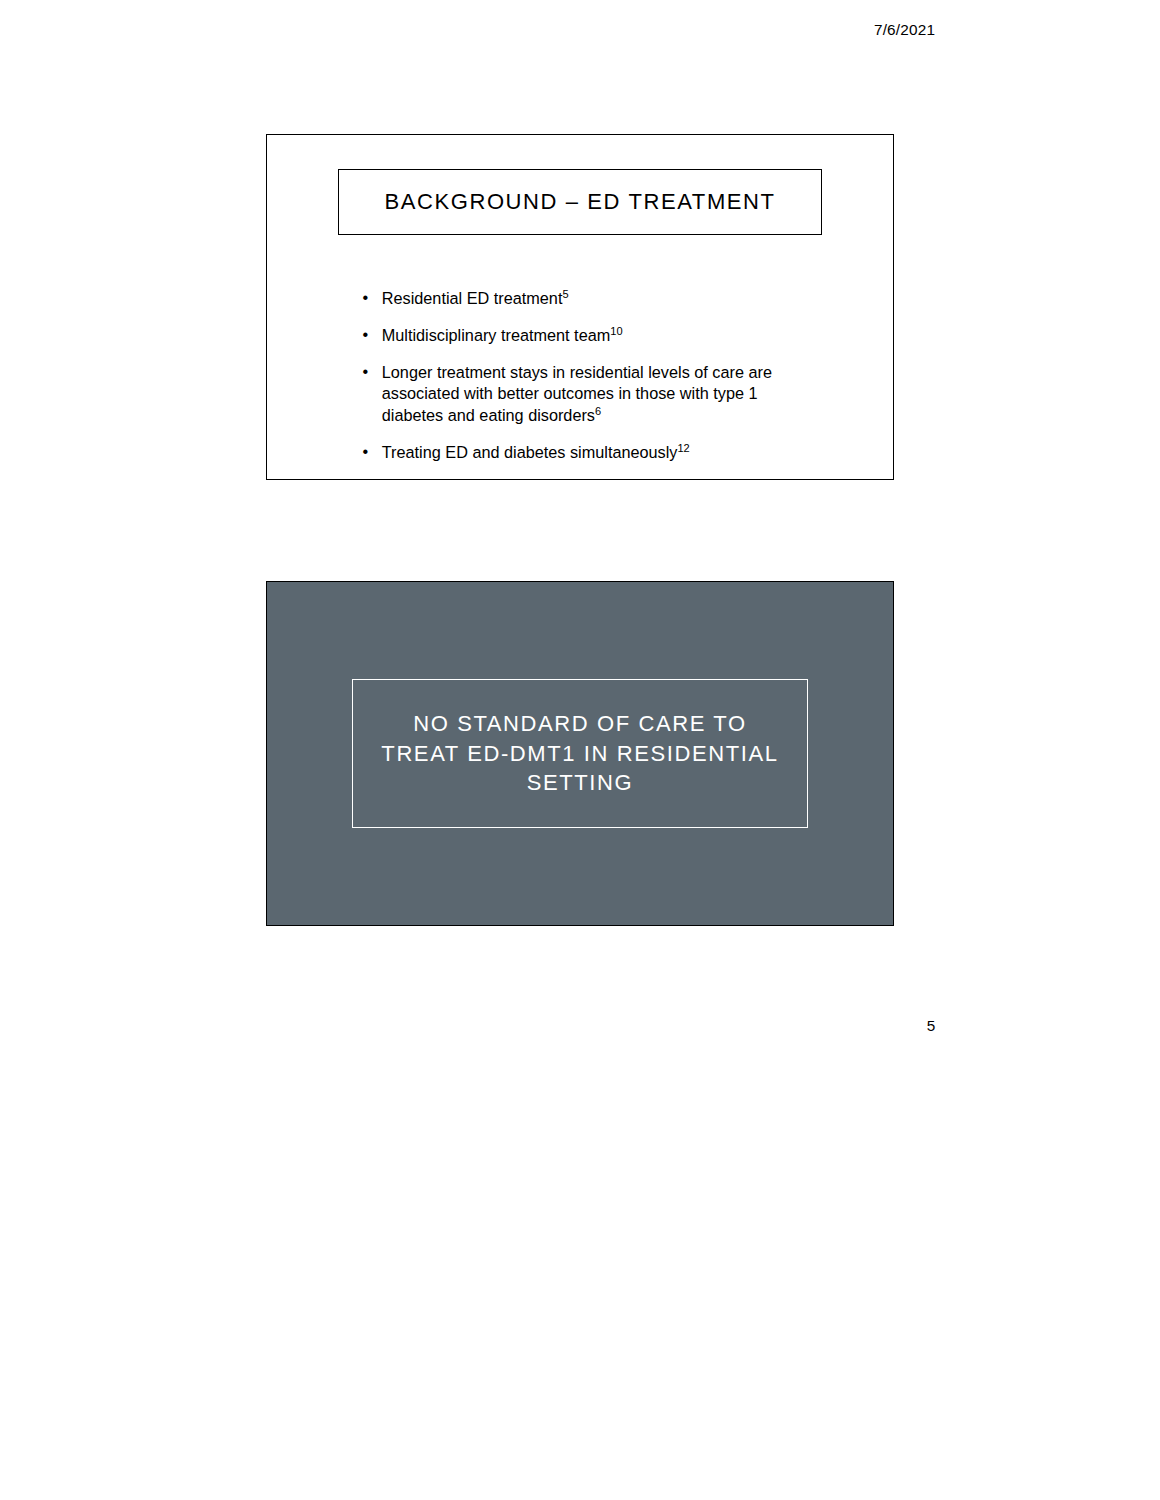7/6/2021
Background – ED Treatment
Residential ED treatment5
Multidisciplinary treatment team10
Longer treatment stays in residential levels of care are associated with better outcomes in those with type 1 diabetes and eating disorders6
Treating ED and diabetes simultaneously12
No standard of care to treat ED-DMT1 in residential setting
5